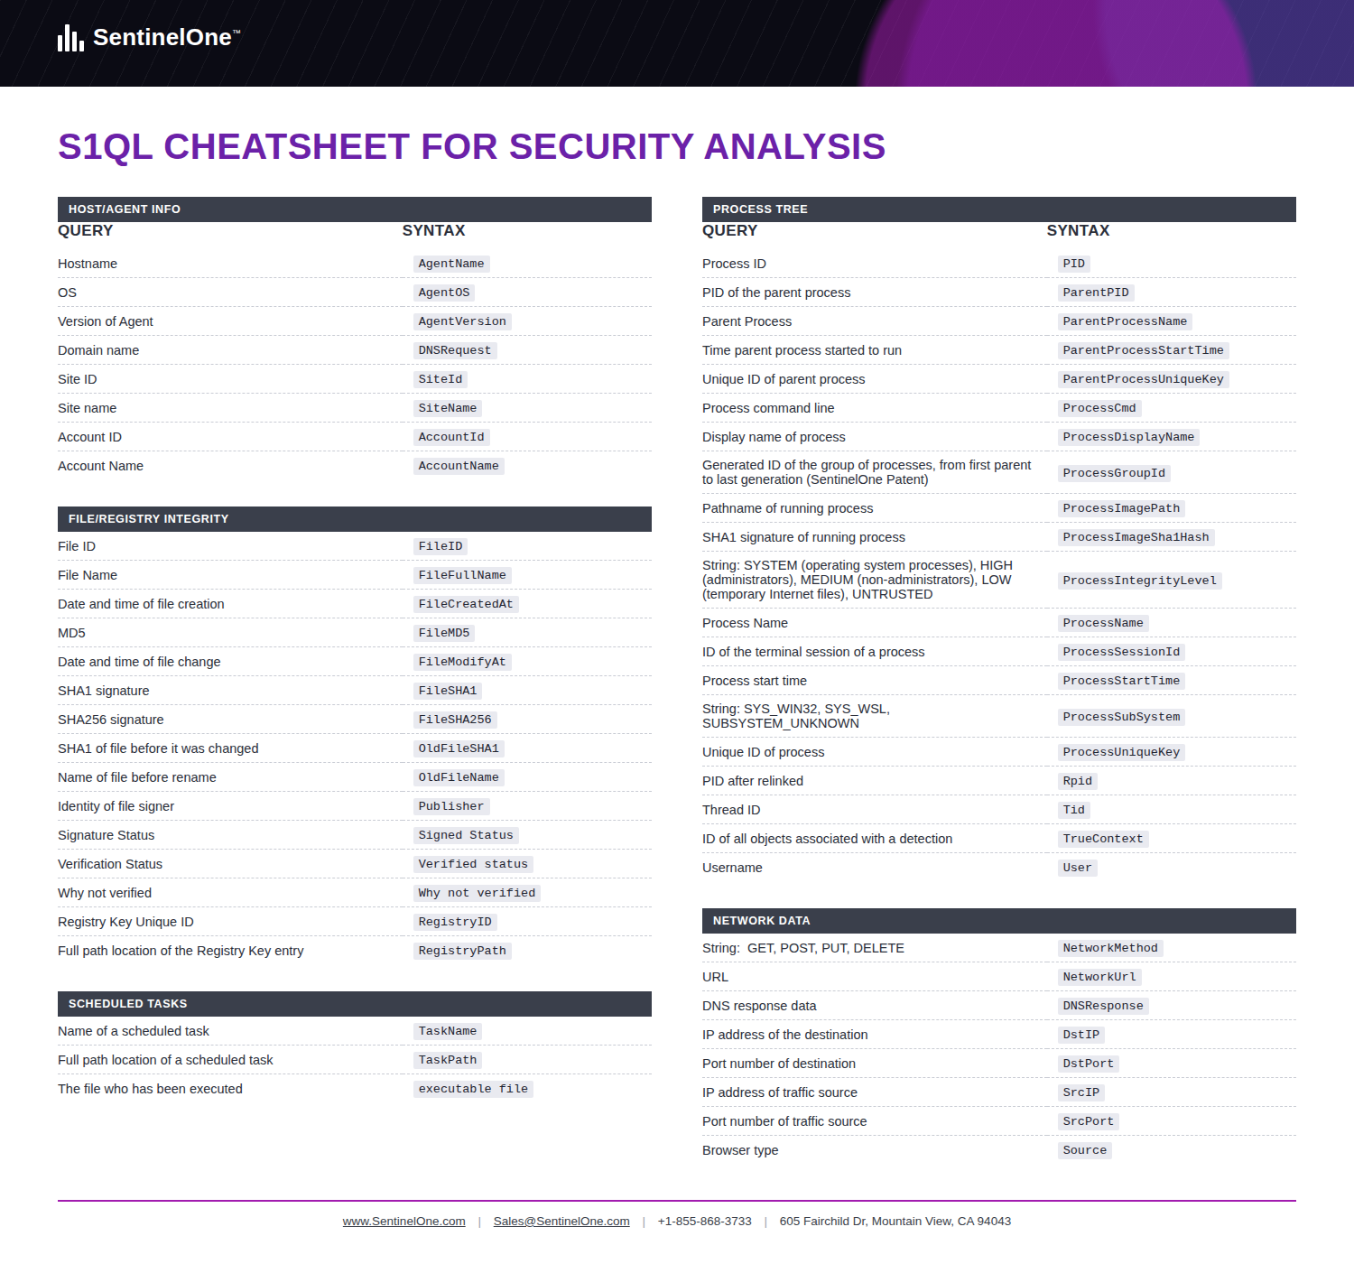SentinelOne™
S1QL CHEATSHEET FOR SECURITY ANALYSIS
Host/Agent Info
| Query | Syntax |
| --- | --- |
| Hostname | AgentName |
| OS | AgentOS |
| Version of Agent | AgentVersion |
| Domain name | DNSRequest |
| Site ID | SiteId |
| Site name | SiteName |
| Account ID | AccountId |
| Account Name | AccountName |
File/Registry Integrity
| File ID | FileID |
| File Name | FileFullName |
| Date and time of file creation | FileCreatedAt |
| MD5 | FileMD5 |
| Date and time of file change | FileModifyAt |
| SHA1 signature | FileSHA1 |
| SHA256 signature | FileSHA256 |
| SHA1 of file before it was changed | OldFileSHA1 |
| Name of file before rename | OldFileName |
| Identity of file signer | Publisher |
| Signature Status | Signed Status |
| Verification Status | Verified status |
| Why not verified | Why not verified |
| Registry Key Unique ID | RegistryID |
| Full path location of the Registry Key entry | RegistryPath |
Scheduled Tasks
| Name of a scheduled task | TaskName |
| Full path location of a scheduled task | TaskPath |
| The file who has been executed | executable file |
Process Tree
| Query | Syntax |
| --- | --- |
| Process ID | PID |
| PID of the parent process | ParentPID |
| Parent Process | ParentProcessName |
| Time parent process started to run | ParentProcessStartTime |
| Unique ID of parent process | ParentProcessUniqueKey |
| Process command line | ProcessCmd |
| Display name of process | ProcessDisplayName |
| Generated ID of the group of processes, from first parent to last generation (SentinelOne Patent) | ProcessGroupId |
| Pathname of running process | ProcessImagePath |
| SHA1 signature of running process | ProcessImageSha1Hash |
| String: SYSTEM (operating system processes), HIGH (administrators), MEDIUM (non-administrators), LOW (temporary Internet files), UNTRUSTED | ProcessIntegrityLevel |
| Process Name | ProcessName |
| ID of the terminal session of a process | ProcessSessionId |
| Process start time | ProcessStartTime |
| String: SYS_WIN32, SYS_WSL, SUBSYSTEM_UNKNOWN | ProcessSubSystem |
| Unique ID of process | ProcessUniqueKey |
| PID after relinked | Rpid |
| Thread ID | Tid |
| ID of all objects associated with a detection | TrueContext |
| Username | User |
Network Data
| String: GET, POST, PUT, DELETE | NetworkMethod |
| URL | NetworkUrl |
| DNS response data | DNSResponse |
| IP address of the destination | DstIP |
| Port number of destination | DstPort |
| IP address of traffic source | SrcIP |
| Port number of traffic source | SrcPort |
| Browser type | Source |
www.SentinelOne.com | Sales@SentinelOne.com | +1-855-868-3733 | 605 Fairchild Dr, Mountain View, CA 94043